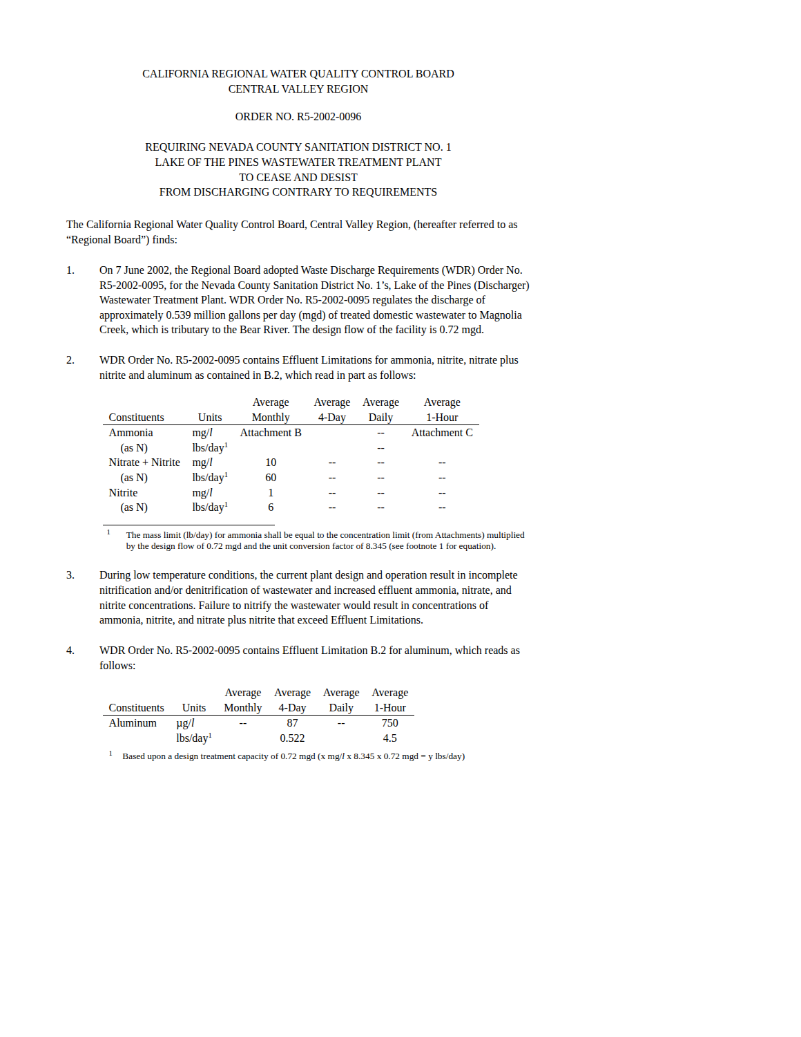CALIFORNIA REGIONAL WATER QUALITY CONTROL BOARD
CENTRAL VALLEY REGION
ORDER NO. R5-2002-0096
REQUIRING NEVADA COUNTY SANITATION DISTRICT NO. 1
LAKE OF THE PINES WASTEWATER TREATMENT PLANT
TO CEASE AND DESIST
FROM DISCHARGING CONTRARY TO REQUIREMENTS
The California Regional Water Quality Control Board, Central Valley Region, (hereafter referred to as “Regional Board”) finds:
1. On 7 June 2002, the Regional Board adopted Waste Discharge Requirements (WDR) Order No. R5-2002-0095, for the Nevada County Sanitation District No. 1’s, Lake of the Pines (Discharger) Wastewater Treatment Plant. WDR Order No. R5-2002-0095 regulates the discharge of approximately 0.539 million gallons per day (mgd) of treated domestic wastewater to Magnolia Creek, which is tributary to the Bear River. The design flow of the facility is 0.72 mgd.
2. WDR Order No. R5-2002-0095 contains Effluent Limitations for ammonia, nitrite, nitrate plus nitrite and aluminum as contained in B.2, which read in part as follows:
| | | Average | Average | Average | Average |
| --- | --- | --- | --- | --- | --- |
| Constituents | Units | Monthly | 4-Day | Daily | 1-Hour |
| Ammonia | mg/ l | Attachment B | | -- | Attachment C |
| (as N) | lbs/day 1 | | | -- | |
| Nitrate + Nitrite | mg/ l | 10 | -- | -- | -- |
| (as N) | lbs/day 1 | 60 | -- | -- | -- |
| Nitrite | mg/ l | 1 | -- | -- | -- |
| (as N) | lbs/day 1 | 6 | -- | -- | -- |
1 The mass limit (lb/day) for ammonia shall be equal to the concentration limit (from Attachments) multiplied by the design flow of 0.72 mgd and the unit conversion factor of 8.345 (see footnote 1 for equation).
3. During low temperature conditions, the current plant design and operation result in incomplete nitrification and/or denitrification of wastewater and increased effluent ammonia, nitrate, and nitrite concentrations. Failure to nitrify the wastewater would result in concentrations of ammonia, nitrite, and nitrate plus nitrite that exceed Effluent Limitations.
4. WDR Order No. R5-2002-0095 contains Effluent Limitation B.2 for aluminum, which reads as follows:
| | | Average | Average | Average | Average |
| --- | --- | --- | --- | --- | --- |
| Constituents | Units | Monthly | 4-Day | Daily | 1-Hour |
| Aluminum | µg/ l | -- | 87 | -- | 750 |
| | lbs/day 1 | | 0.522 | | 4.5 |
1 Based upon a design treatment capacity of 0.72 mgd (x mg/l x 8.345 x 0.72 mgd = y lbs/day)